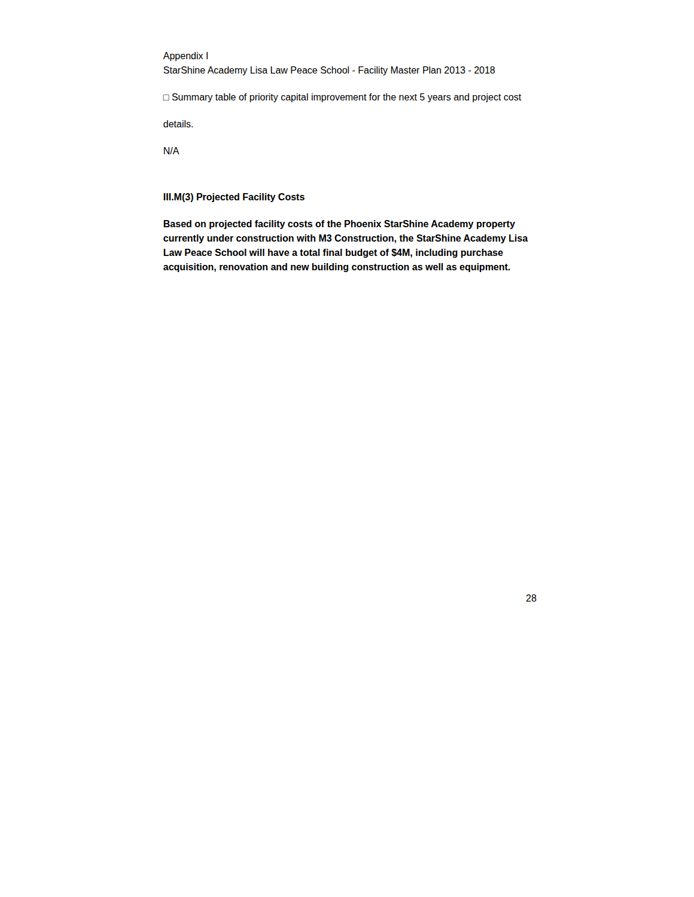Appendix I
StarShine Academy Lisa Law Peace School - Facility Master Plan 2013 - 2018
□ Summary table of priority capital improvement for the next 5 years and project cost
details.
N/A
III.M(3) Projected Facility Costs
Based on projected facility costs of the Phoenix StarShine Academy property currently under construction with M3 Construction, the StarShine Academy Lisa Law Peace School will have a total final budget of $4M, including purchase acquisition, renovation and new building construction as well as equipment.
28